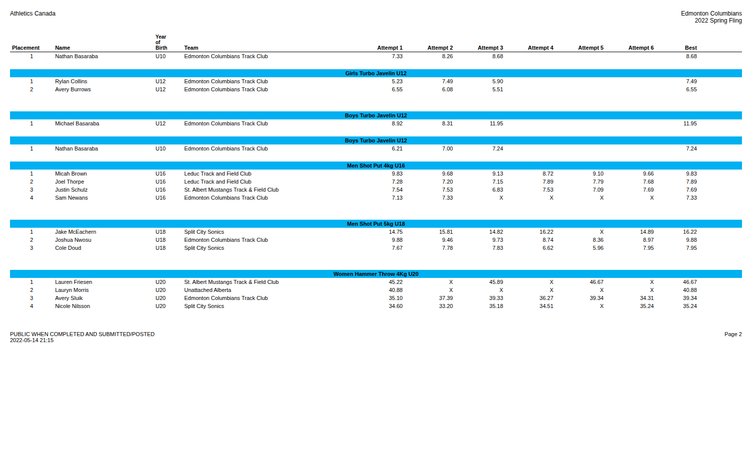Athletics Canada
Edmonton Columbians
2022 Spring Fling
| Placement | Name | Year of Birth | Team | Attempt 1 | Attempt 2 | Attempt 3 | Attempt 4 | Attempt 5 | Attempt 6 | Best | |
| --- | --- | --- | --- | --- | --- | --- | --- | --- | --- | --- | --- |
| 1 | Nathan Basaraba | U10 | Edmonton Columbians Track Club | 7.33 | 8.26 | 8.68 | | | | 8.68 | |
| Girls Turbo Javelin U12 |
| 1 | Rylan Collins | U12 | Edmonton Columbians Track Club | 5.23 | 7.49 | 5.90 | | | | 7.49 | |
| 2 | Avery Burrows | U12 | Edmonton Columbians Track Club | 6.55 | 6.08 | 5.51 | | | | 6.55 | |
| Boys Turbo Javelin U12 |
| 1 | Michael Basaraba | U12 | Edmonton Columbians Track Club | 8.92 | 8.31 | 11.95 | | | | 11.95 | |
| Boys Turbo Javelin U12 |
| 1 | Nathan Basaraba | U10 | Edmonton Columbians Track Club | 6.21 | 7.00 | 7.24 | | | | 7.24 | |
| Men Shot Put 4kg U16 |
| 1 | Micah Brown | U16 | Leduc Track and Field Club | 9.83 | 9.68 | 9.13 | 8.72 | 9.10 | 9.66 | 9.83 | |
| 2 | Joel Thorpe | U16 | Leduc Track and Field Club | 7.28 | 7.20 | 7.15 | 7.89 | 7.79 | 7.68 | 7.89 | |
| 3 | Justin Schulz | U16 | St. Albert Mustangs Track & Field Club | 7.54 | 7.53 | 6.83 | 7.53 | 7.09 | 7.69 | 7.69 | |
| 4 | Sam Newans | U16 | Edmonton Columbians Track Club | 7.13 | 7.33 | X | X | X | X | 7.33 | |
| Men Shot Put 5kg U18 |
| 1 | Jake McEachern | U18 | Split City Sonics | 14.75 | 15.81 | 14.82 | 16.22 | X | 14.89 | 16.22 | |
| 2 | Joshua Nwosu | U18 | Edmonton Columbians Track Club | 9.88 | 9.46 | 9.73 | 8.74 | 8.36 | 8.97 | 9.88 | |
| 3 | Cole Doud | U18 | Split City Sonics | 7.67 | 7.78 | 7.83 | 6.62 | 5.96 | 7.95 | 7.95 | |
| Women Hammer Throw 4Kg U20 |
| 1 | Lauren Friesen | U20 | St. Albert Mustangs Track & Field Club | 45.22 | X | 45.89 | X | 46.67 | X | 46.67 | |
| 2 | Lauryn Morris | U20 | Unattached Alberta | 40.88 | X | X | X | X | X | 40.88 | |
| 3 | Avery Sluik | U20 | Edmonton Columbians Track Club | 35.10 | 37.39 | 39.33 | 36.27 | 39.34 | 34.31 | 39.34 | |
| 4 | Nicole Nilsson | U20 | Split City Sonics | 34.60 | 33.20 | 35.18 | 34.51 | X | 35.24 | 35.24 | |
PUBLIC WHEN COMPLETED AND SUBMITTED/POSTED
2022-05-14 21:15
Page 2